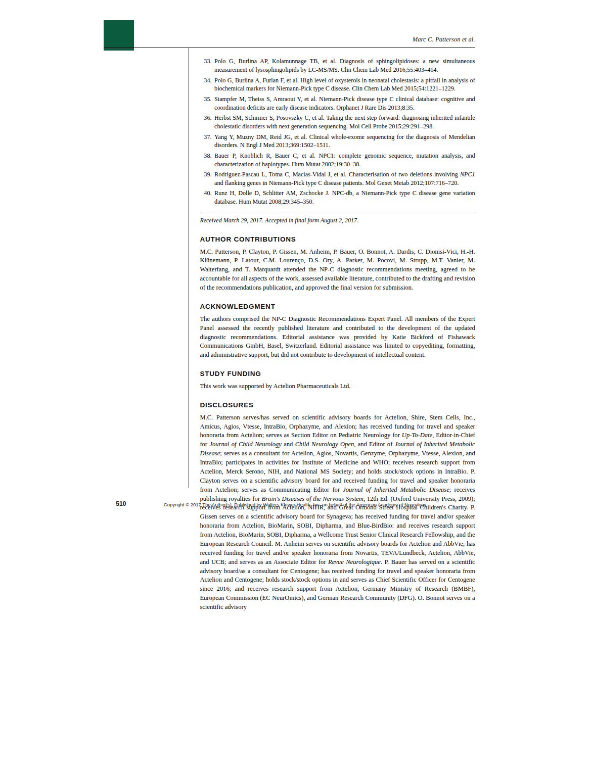Marc C. Patterson et al.
33. Polo G, Burlina AP, Kolamunnage TB, et al. Diagnosis of sphingolipidoses: a new simultaneous measurement of lysosphingolipids by LC-MS/MS. Clin Chem Lab Med 2016;55:403–414.
34. Polo G, Burlina A, Furlan F, et al. High level of oxysterols in neonatal cholestasis: a pitfall in analysis of biochemical markers for Niemann-Pick type C disease. Clin Chem Lab Med 2015;54:1221–1229.
35. Stampfer M, Theiss S, Amraoui Y, et al. Niemann-Pick disease type C clinical database: cognitive and coordination deficits are early disease indicators. Orphanet J Rare Dis 2013;8:35.
36. Herbst SM, Schirmer S, Posovszky C, et al. Taking the next step forward: diagnosing inherited infantile cholestatic disorders with next generation sequencing. Mol Cell Probe 2015;29:291–298.
37. Yang Y, Muzny DM, Reid JG, et al. Clinical whole-exome sequencing for the diagnosis of Mendelian disorders. N Engl J Med 2013;369:1502–1511.
38. Bauer P, Knoblich R, Bauer C, et al. NPC1: complete genomic sequence, mutation analysis, and characterization of haplotypes. Hum Mutat 2002;19:30–38.
39. Rodriguez-Pascau L, Toma C, Macias-Vidal J, et al. Characterisation of two deletions involving NPC1 and flanking genes in Niemann-Pick type C disease patients. Mol Genet Metab 2012;107:716–720.
40. Runz H, Dolle D, Schlitter AM, Zschocke J. NPC-db, a Niemann-Pick type C disease gene variation database. Hum Mutat 2008;29:345–350.
Received March 29, 2017. Accepted in final form August 2, 2017.
AUTHOR CONTRIBUTIONS
M.C. Patterson, P. Clayton, P. Gissen, M. Anheim, P. Bauer, O. Bonnot, A. Dardis, C. Dionisi-Vici, H.-H. Klünemann, P. Latour, C.M. Lourenço, D.S. Ory, A. Parker, M. Pocovi, M. Strupp, M.T. Vanier, M. Walterfang, and T. Marquardt attended the NP-C diagnostic recommendations meeting, agreed to be accountable for all aspects of the work, assessed available literature, contributed to the drafting and revision of the recommendations publication, and approved the final version for submission.
ACKNOWLEDGMENT
The authors comprised the NP-C Diagnostic Recommendations Expert Panel. All members of the Expert Panel assessed the recently published literature and contributed to the development of the updated diagnostic recommendations. Editorial assistance was provided by Katie Bickford of Fishawack Communications GmbH, Basel, Switzerland. Editorial assistance was limited to copyediting, formatting, and administrative support, but did not contribute to development of intellectual content.
STUDY FUNDING
This work was supported by Actelion Pharmaceuticals Ltd.
DISCLOSURES
M.C. Patterson serves/has served on scientific advisory boards for Actelion, Shire, Stem Cells, Inc., Amicus, Agios, Vtesse, IntraBio, Orphazyme, and Alexion; has received funding for travel and speaker honoraria from Actelion; serves as Section Editor on Pediatric Neurology for Up-To-Date, Editor-in-Chief for Journal of Child Neurology and Child Neurology Open, and Editor of Journal of Inherited Metabolic Disease; serves as a consultant for Actelion, Agios, Novartis, Genzyme, Orphazyme, Vtesse, Alexion, and IntraBio; participates in activities for Institute of Medicine and WHO; receives research support from Actelion, Merck Serono, NIH, and National MS Society; and holds stock/stock options in IntraBio. P. Clayton serves on a scientific advisory board for and received funding for travel and speaker honoraria from Actelion; serves as Communicating Editor for Journal of Inherited Metabolic Disease; receives publishing royalties for Brain's Diseases of the Nervous System, 12th Ed. (Oxford University Press, 2009); receives research support from Actelion, NIHR, and Great Ormond Street Hospital Children's Charity. P. Gissen serves on a scientific advisory board for Synageva; has received funding for travel and/or speaker honoraria from Actelion, BioMarin, SOBI, Dipharma, and Blue-BirdBio: and receives research support from Actelion, BioMarin, SOBI, Dipharma, a Wellcome Trust Senior Clinical Research Fellowship, and the European Research Council. M. Anheim serves on scientific advisory boards for Actelion and AbbVie; has received funding for travel and/or speaker honoraria from Novartis, TEVA/Lundbeck, Actelion, AbbVie, and UCB; and serves as an Associate Editor for Revue Neurologique. P. Bauer has served on a scientific advisory board/as a consultant for Centogene; has received funding for travel and speaker honoraria from Actelion and Centogene; holds stock/stock options in and serves as Chief Scientific Officer for Centogene since 2016; and receives research support from Actelion, Germany Ministry of Research (BMBF), European Commission (EC NeurOmics), and German Research Community (DFG). O. Bonnot serves on a scientific advisory
510
Copyright © 2017 The Author(s). Published by Wolters Kluwer Health, Inc. on behalf of the American Academy of Neurology.